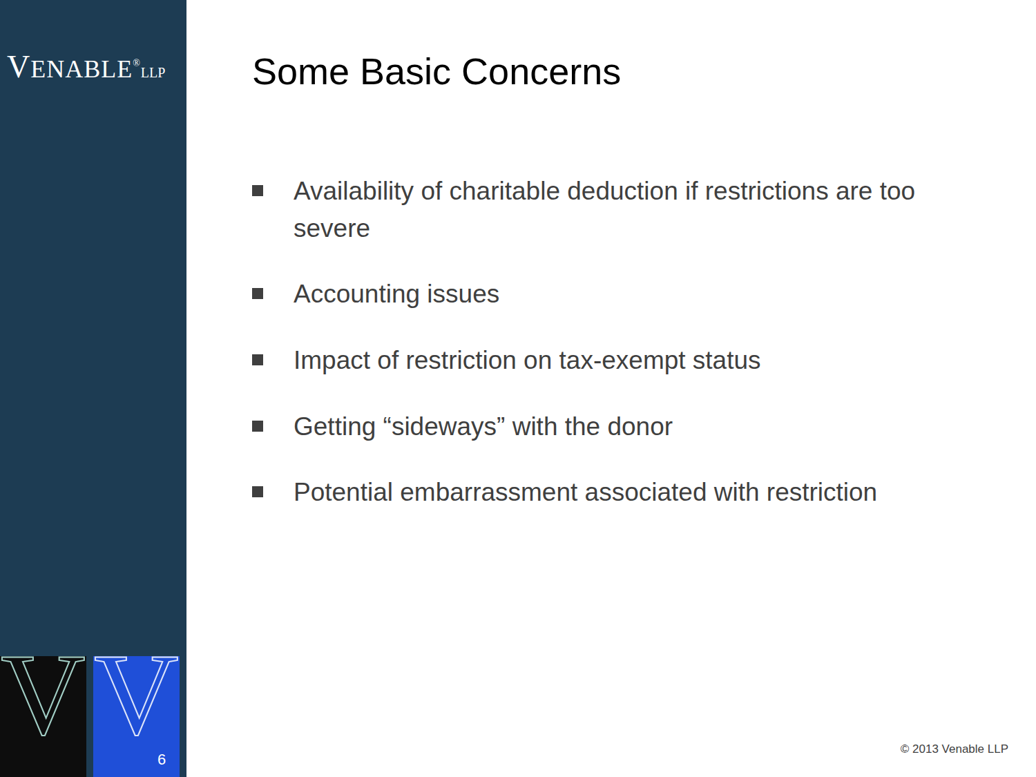VENABLE®LLP
V
V
6
Some Basic Concerns
Availability of charitable deduction if restrictions are too severe
Accounting issues
Impact of restriction on tax-exempt status
Getting “sideways” with the donor
Potential embarrassment associated with restriction
© 2013 Venable LLP